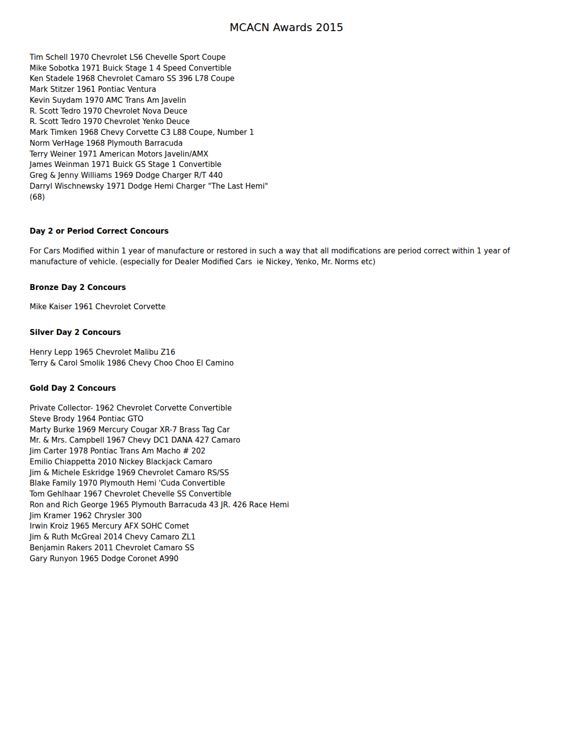MCACN Awards 2015
Tim Schell 1970 Chevrolet LS6 Chevelle Sport Coupe
Mike Sobotka 1971 Buick Stage 1 4 Speed Convertible
Ken Stadele 1968 Chevrolet Camaro SS 396 L78 Coupe
Mark Stitzer 1961 Pontiac Ventura
Kevin Suydam 1970 AMC Trans Am Javelin
R. Scott Tedro 1970 Chevrolet Nova Deuce
R. Scott Tedro 1970 Chevrolet Yenko Deuce
Mark Timken 1968 Chevy Corvette C3 L88 Coupe, Number 1
Norm VerHage 1968 Plymouth Barracuda
Terry Weiner 1971 American Motors Javelin/AMX
James Weinman 1971 Buick GS Stage 1 Convertible
Greg & Jenny Williams 1969 Dodge Charger R/T 440
Darryl Wischnewsky 1971 Dodge Hemi Charger "The Last Hemi"
(68)
Day 2 or Period Correct Concours
For Cars Modified within 1 year of manufacture or restored in such a way that all modifications are period correct within 1 year of manufacture of vehicle. (especially for Dealer Modified Cars ie Nickey, Yenko, Mr. Norms etc)
Bronze Day 2 Concours
Mike Kaiser 1961 Chevrolet Corvette
Silver Day 2 Concours
Henry Lepp 1965 Chevrolet Malibu Z16
Terry & Carol Smolik 1986 Chevy Choo Choo El Camino
Gold Day 2 Concours
Private Collector- 1962 Chevrolet Corvette Convertible
Steve Brody 1964 Pontiac GTO
Marty Burke 1969 Mercury Cougar XR-7 Brass Tag Car
Mr. & Mrs. Campbell 1967 Chevy DC1 DANA 427 Camaro
Jim Carter 1978 Pontiac Trans Am Macho # 202
Emilio Chiappetta 2010 Nickey Blackjack Camaro
Jim & Michele Eskridge 1969 Chevrolet Camaro RS/SS
Blake Family 1970 Plymouth Hemi 'Cuda Convertible
Tom Gehlhaar 1967 Chevrolet Chevelle SS Convertible
Ron and Rich George 1965 Plymouth Barracuda 43 JR. 426 Race Hemi
Jim Kramer 1962 Chrysler 300
Irwin Kroiz 1965 Mercury AFX SOHC Comet
Jim & Ruth McGreal 2014 Chevy Camaro ZL1
Benjamin Rakers 2011 Chevrolet Camaro SS
Gary Runyon 1965 Dodge Coronet A990